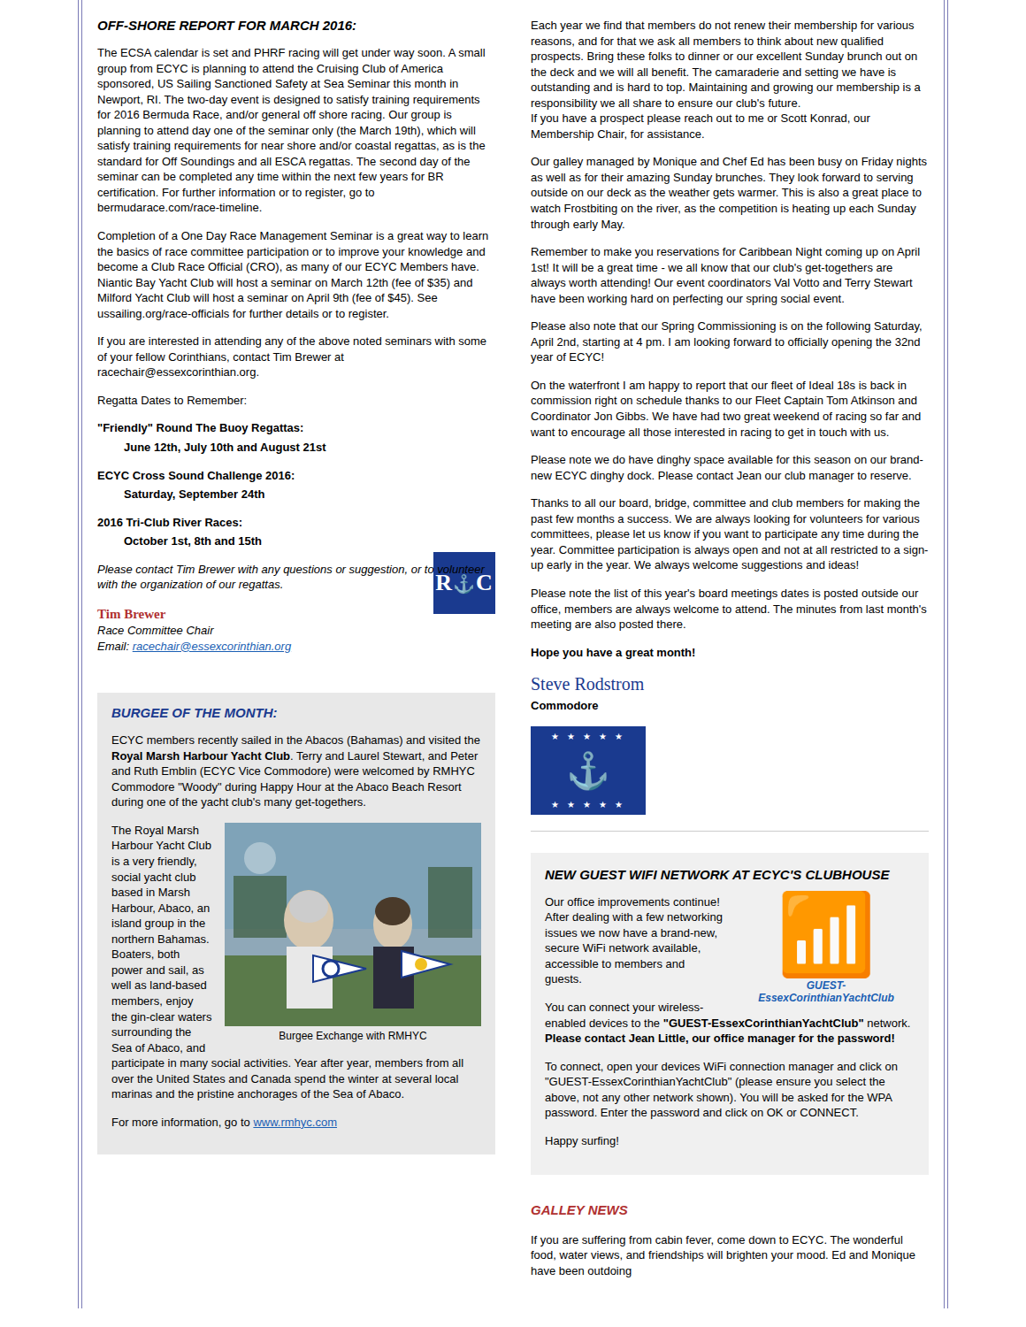OFF-SHORE REPORT FOR MARCH 2016:
The ECSA calendar is set and PHRF racing will get under way soon. A small group from ECYC is planning to attend the Cruising Club of America sponsored, US Sailing Sanctioned Safety at Sea Seminar this month in Newport, RI. The two-day event is designed to satisfy training requirements for 2016 Bermuda Race, and/or general off shore racing. Our group is planning to attend day one of the seminar only (the March 19th), which will satisfy training requirements for near shore and/or coastal regattas, as is the standard for Off Soundings and all ESCA regattas. The second day of the seminar can be completed any time within the next few years for BR certification. For further information or to register, go to bermudarace.com/race-timeline.
Completion of a One Day Race Management Seminar is a great way to learn the basics of race committee participation or to improve your knowledge and become a Club Race Official (CRO), as many of our ECYC Members have. Niantic Bay Yacht Club will host a seminar on March 12th (fee of $35) and Milford Yacht Club will host a seminar on April 9th (fee of $45). See ussailing.org/race-officials for further details or to register.
If you are interested in attending any of the above noted seminars with some of your fellow Corinthians, contact Tim Brewer at racechair@essexcorinthian.org.
Regatta Dates to Remember:
"Friendly" Round The Buoy Regattas:
June 12th, July 10th and August 21st
ECYC Cross Sound Challenge 2016:
Saturday, September 24th
2016 Tri-Club River Races:
October 1st, 8th and 15th
Please contact Tim Brewer with any questions or suggestion, or to volunteer with the organization of our regattas.
R⚓C
Tim Brewer
Race Committee Chair
Email: racechair@essexcorinthian.org
BURGEE OF THE MONTH:
ECYC members recently sailed in the Abacos (Bahamas) and visited the Royal Marsh Harbour Yacht Club. Terry and Laurel Stewart, and Peter and Ruth Emblin (ECYC Vice Commodore) were welcomed by RMHYC Commodore "Woody" during Happy Hour at the Abaco Beach Resort during one of the yacht club's many get-togethers.
Burgee Exchange with RMHYC
The Royal Marsh Harbour Yacht Club is a very friendly, social yacht club based in Marsh Harbour, Abaco, an island group in the northern Bahamas. Boaters, both power and sail, as well as land-based members, enjoy the gin-clear waters surrounding the Sea of Abaco, and participate in many social activities. Year after year, members from all over the United States and Canada spend the winter at several local marinas and the pristine anchorages of the Sea of Abaco.
For more information, go to www.rmhyc.com
Each year we find that members do not renew their membership for various reasons, and for that we ask all members to think about new qualified prospects. Bring these folks to dinner or our excellent Sunday brunch out on the deck and we will all benefit. The camaraderie and setting we have is outstanding and is hard to top. Maintaining and growing our membership is a responsibility we all share to ensure our club's future.
If you have a prospect please reach out to me or Scott Konrad, our Membership Chair, for assistance.
Our galley managed by Monique and Chef Ed has been busy on Friday nights as well as for their amazing Sunday brunches. They look forward to serving outside on our deck as the weather gets warmer. This is also a great place to watch Frostbiting on the river, as the competition is heating up each Sunday through early May.
Remember to make you reservations for Caribbean Night coming up on April 1st! It will be a great time - we all know that our club's get-togethers are always worth attending! Our event coordinators Val Votto and Terry Stewart have been working hard on perfecting our spring social event.
Please also note that our Spring Commissioning is on the following Saturday, April 2nd, starting at 4 pm. I am looking forward to officially opening the 32nd year of ECYC!
On the waterfront I am happy to report that our fleet of Ideal 18s is back in commission right on schedule thanks to our Fleet Captain Tom Atkinson and Coordinator Jon Gibbs. We have had two great weekend of racing so far and want to encourage all those interested in racing to get in touch with us.
Please note we do have dinghy space available for this season on our brand-new ECYC dinghy dock. Please contact Jean our club manager to reserve.
Thanks to all our board, bridge, committee and club members for making the past few months a success. We are always looking for volunteers for various committees, please let us know if you want to participate any time during the year. Committee participation is always open and not at all restricted to a sign-up early in the year. We always welcome suggestions and ideas!
Please note the list of this year's board meetings dates is posted outside our office, members are always welcome to attend. The minutes from last month's meeting are also posted there.
Hope you have a great month!
Steve Rodstrom
Commodore
★ ★ ★ ★ ★
⚓
★ ★ ★ ★ ★
NEW GUEST WIFI NETWORK AT ECYC'S CLUBHOUSE
📶
GUEST-
EssexCorinthianYachtClub
Our office improvements continue! After dealing with a few networking issues we now have a brand-new, secure WiFi network available, accessible to members and guests.
You can connect your wireless-enabled devices to the "GUEST-EssexCorinthianYachtClub" network. Please contact Jean Little, our office manager for the password!
To connect, open your devices WiFi connection manager and click on "GUEST-EssexCorinthianYachtClub" (please ensure you select the above, not any other network shown). You will be asked for the WPA password. Enter the password and click on OK or CONNECT.
Happy surfing!
GALLEY NEWS
If you are suffering from cabin fever, come down to ECYC. The wonderful food, water views, and friendships will brighten your mood. Ed and Monique have been outdoing